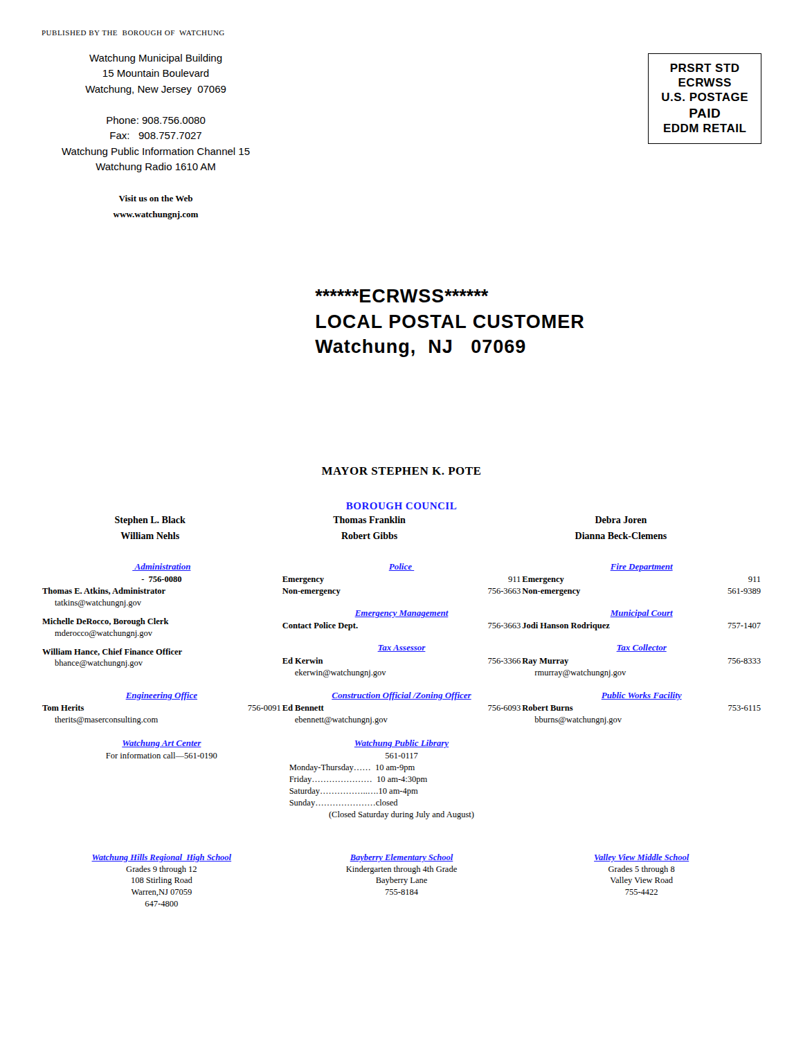PUBLISHED BY THE BOROUGH OF WATCHUNG
Watchung Municipal Building
15 Mountain Boulevard
Watchung, New Jersey 07069
Phone: 908.756.0080
Fax: 908.757.7027
Watchung Public Information Channel 15
Watchung Radio 1610 AM
Visit us on the Web
www.watchungnj.com
PRSRT STD
ECRWSS
U.S. POSTAGE
PAID
EDDM RETAIL
******ECRWSS******
LOCAL POSTAL CUSTOMER
Watchung, NJ 07069
MAYOR STEPHEN K. POTE
BOROUGH COUNCIL
| Stephen L. Black | Thomas Franklin | Debra Joren |
| William Nehls | Robert Gibbs | Dianna Beck-Clemens |
| Administration - 756-0080 Thomas E. Atkins, Administrator tatkins@watchungnj.gov Michelle DeRocco, Borough Clerk mderocco@watchungnj.gov William Hance, Chief Finance Officer bhance@watchungnj.gov | Police Emergency 911 Non-emergency 756-3663 Emergency Management Contact Police Dept. 756-3663 Tax Assessor Ed Kerwin 756-3366 ekerwin@watchungnj.gov | Fire Department Emergency 911 Non-emergency 561-9389 Municipal Court Jodi Hanson Rodriquez 757-1407 Tax Collector Ray Murray 756-8333 rmurray@watchungnj.gov |
| Engineering Office Tom Herits 756-0091 therits@maserconsulting.com Watchung Art Center For information call—561-0190 | Construction Official /Zoning Officer Ed Bennett 756-6093 ebennett@watchungnj.gov Watchung Public Library 561-0117 Monday-Thursday…… 10 am-9pm Friday………………… 10 am-4:30pm Saturday……………..….10 am-4pm Sunday…………………closed (Closed Saturday during July and August) | Public Works Facility Robert Burns 753-6115 bburns@watchungnj.gov |
| Watchung Hills Regional High School Grades 9 through 12 108 Stirling Road Warren,NJ 07059 647-4800 | Bayberry Elementary School Kindergarten through 4th Grade Bayberry Lane 755-8184 | Valley View Middle School Grades 5 through 8 Valley View Road 755-4422 |